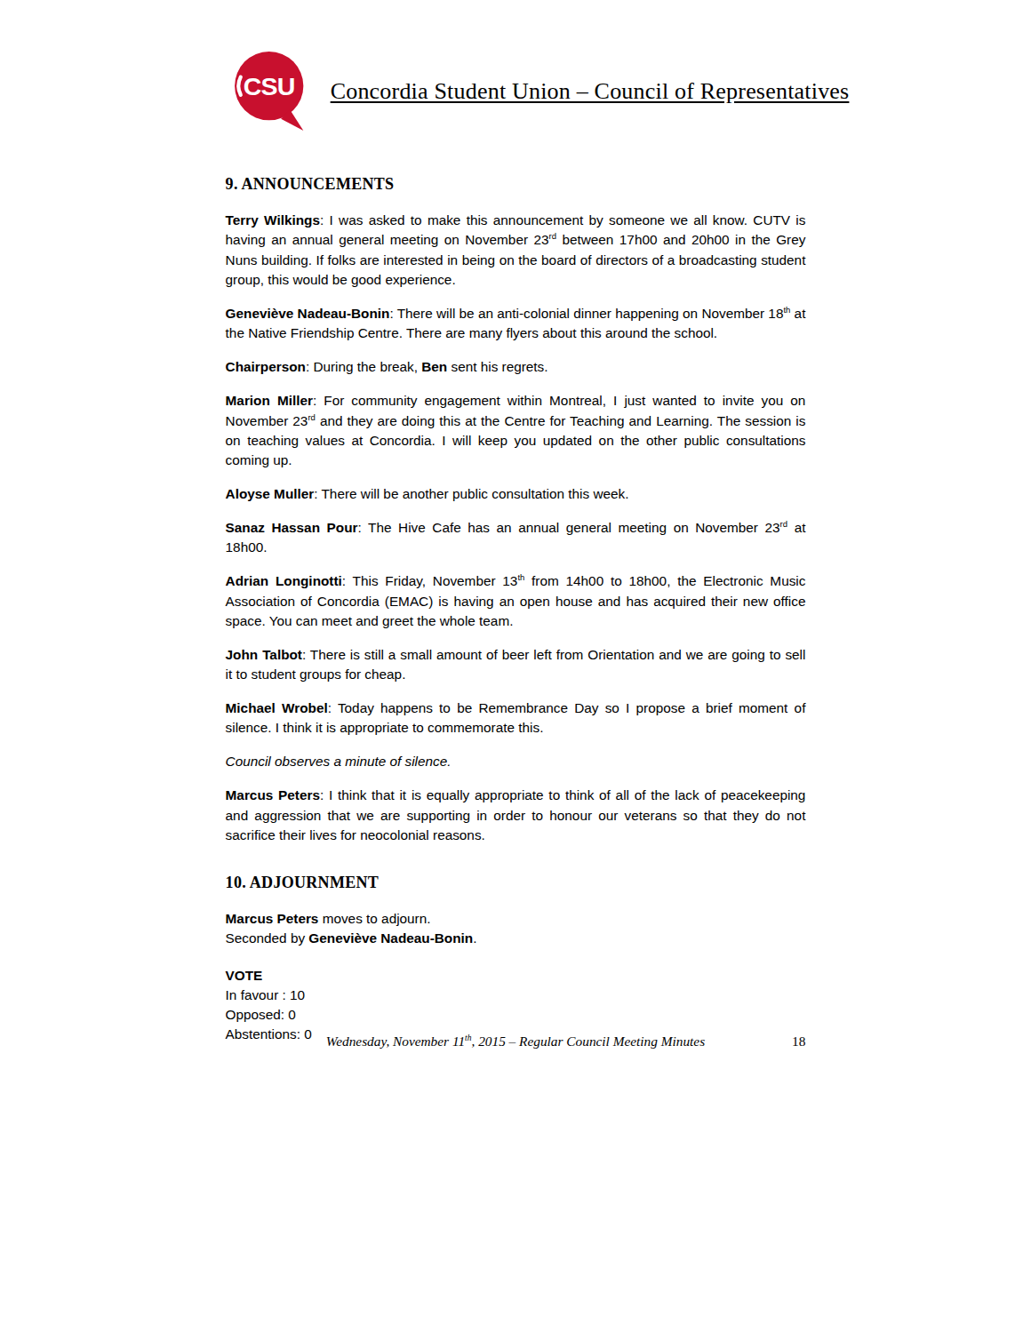CSU
Concordia Student Union – Council of Representatives
9. ANNOUNCEMENTS
Terry Wilkings: I was asked to make this announcement by someone we all know. CUTV is having an annual general meeting on November 23rd between 17h00 and 20h00 in the Grey Nuns building. If folks are interested in being on the board of directors of a broadcasting student group, this would be good experience.
Geneviève Nadeau-Bonin: There will be an anti-colonial dinner happening on November 18th at the Native Friendship Centre. There are many flyers about this around the school.
Chairperson: During the break, Ben sent his regrets.
Marion Miller: For community engagement within Montreal, I just wanted to invite you on November 23rd and they are doing this at the Centre for Teaching and Learning. The session is on teaching values at Concordia. I will keep you updated on the other public consultations coming up.
Aloyse Muller: There will be another public consultation this week.
Sanaz Hassan Pour: The Hive Cafe has an annual general meeting on November 23rd at 18h00.
Adrian Longinotti: This Friday, November 13th from 14h00 to 18h00, the Electronic Music Association of Concordia (EMAC) is having an open house and has acquired their new office space. You can meet and greet the whole team.
John Talbot: There is still a small amount of beer left from Orientation and we are going to sell it to student groups for cheap.
Michael Wrobel: Today happens to be Remembrance Day so I propose a brief moment of silence. I think it is appropriate to commemorate this.
Council observes a minute of silence.
Marcus Peters: I think that it is equally appropriate to think of all of the lack of peacekeeping and aggression that we are supporting in order to honour our veterans so that they do not sacrifice their lives for neocolonial reasons.
10. ADJOURNMENT
Marcus Peters moves to adjourn.
Seconded by Geneviève Nadeau-Bonin.
VOTE
In favour : 10
Opposed: 0
Abstentions: 0
Wednesday, November 11th, 2015 – Regular Council Meeting Minutes
18